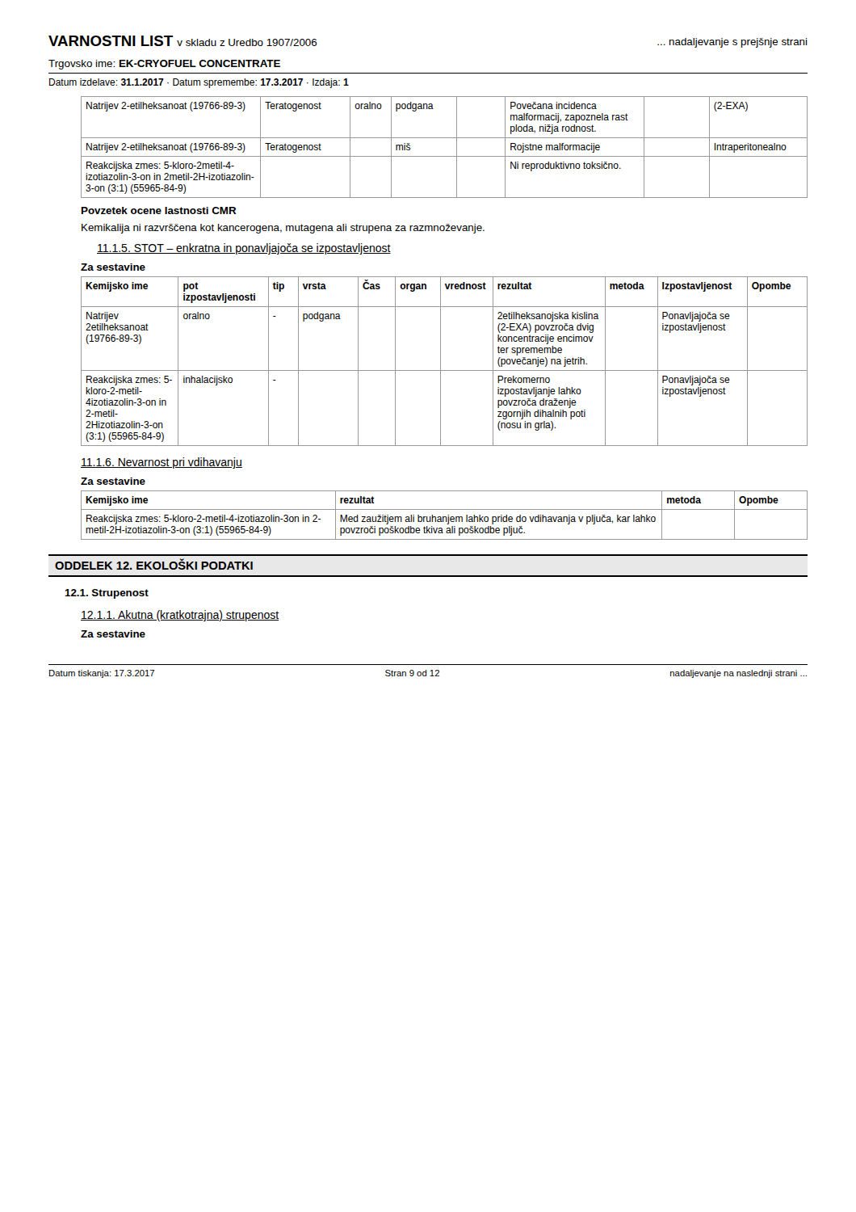VARNOSTNI LIST v skladu z Uredbo 1907/2006
... nadaljevanje s prejšnje strani
Trgovsko ime: EK-CRYOFUEL CONCENTRATE
Datum izdelave: 31.1.2017 · Datum spremembe: 17.3.2017 · Izdaja: 1
| Natrijev 2-etilheksanoat (19766-89-3) | Teratogenost | oralno | podgana | | Povečana incidenca malformacij, zapoznela rast ploda, nižja rodnost. | | (2-EXA) |
| Natrijev 2-etilheksanoat (19766-89-3) | Teratogenost | | miš | | Rojstne malformacije | | Intraperitonealno |
| Reakcijska zmes: 5-kloro-2metil-4-izotiazolin-3-on in 2metil-2H-izotiazolin-3-on (3:1) (55965-84-9) | | | | | Ni reproduktivno toksično. | | |
Povzetek ocene lastnosti CMR
Kemikalija ni razvrščena kot kancerogena, mutagena ali strupena za razmnoževanje.
11.1.5. STOT – enkratna in ponavljajoča se izpostavljenost
Za sestavine
| Kemijsko ime | pot izpostavljenosti | tip | vrsta | Čas | organ | vrednost | rezultat | metoda | Izpostavljenost | Opombe |
| --- | --- | --- | --- | --- | --- | --- | --- | --- | --- | --- |
| Natrijev 2etilheksanoat (19766-89-3) | oralno | - | podgana | | | | 2etilheksanojska kislina (2-EXA) povzroča dvig koncentracije encimov ter spremembe (povečanje) na jetrih. | | Ponavljajoča se izpostavljenost | |
| Reakcijska zmes: 5-kloro-2-metil-4izotiazolin-3-on in 2-metil-2Hizotiazolin-3-on (3:1) (55965-84-9) | inhalacijsko | - | | | | | Prekomerno izpostavljanje lahko povzroča draženje zgornjih dihalnih poti (nosu in grla). | | Ponavljajoča se izpostavljenost | |
11.1.6. Nevarnost pri vdihavanju
Za sestavine
| Kemijsko ime | rezultat | metoda | Opombe |
| --- | --- | --- | --- |
| Reakcijska zmes: 5-kloro-2-metil-4-izotiazolin-3on in 2-metil-2H-izotiazolin-3-on (3:1) (55965-84-9) | Med zaužitjem ali bruhanjem lahko pride do vdihavanja v pljuča, kar lahko povzroči poškodbe tkiva ali poškodbe pljuč. | | |
ODDELEK 12. EKOLOŠKI PODATKI
12.1. Strupenost
12.1.1. Akutna (kratkotrajna) strupenost
Za sestavine
Datum tiskanja: 17.3.2017 Stran 9 od 12 nadaljevanje na naslednji strani ...